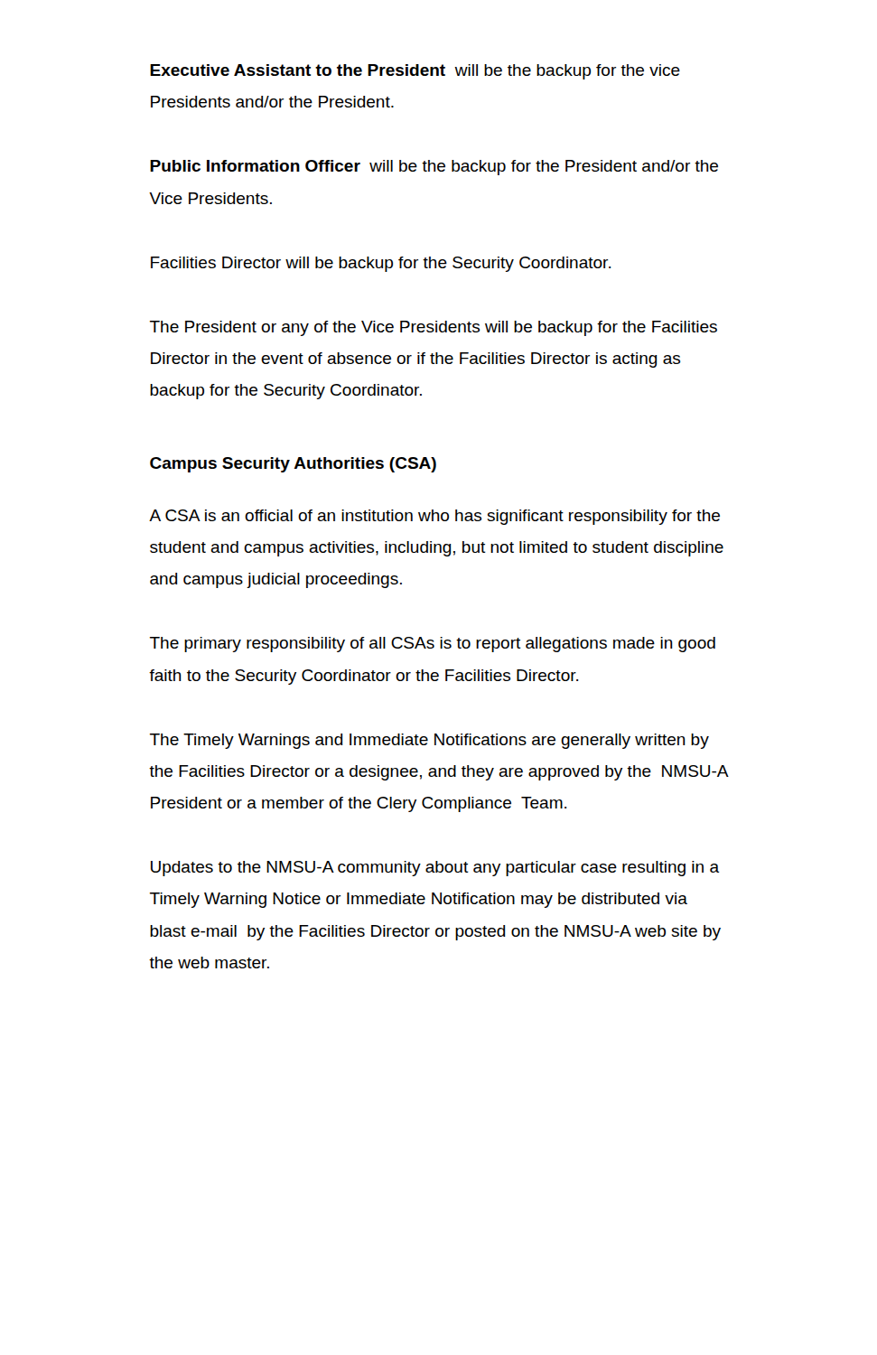Executive Assistant to the President will be the backup for the vice Presidents and/or the President.
Public Information Officer will be the backup for the President and/or the Vice Presidents.
Facilities Director will be backup for the Security Coordinator.
The President or any of the Vice Presidents will be backup for the Facilities Director in the event of absence or if the Facilities Director is acting as backup for the Security Coordinator.
Campus Security Authorities (CSA)
A CSA is an official of an institution who has significant responsibility for the student and campus activities, including, but not limited to student discipline and campus judicial proceedings.
The primary responsibility of all CSAs is to report allegations made in good faith to the Security Coordinator or the Facilities Director.
The Timely Warnings and Immediate Notifications are generally written by the Facilities Director or a designee, and they are approved by the NMSU-A President or a member of the Clery Compliance Team.
Updates to the NMSU-A community about any particular case resulting in a Timely Warning Notice or Immediate Notification may be distributed via blast e-mail by the Facilities Director or posted on the NMSU-A web site by the web master.